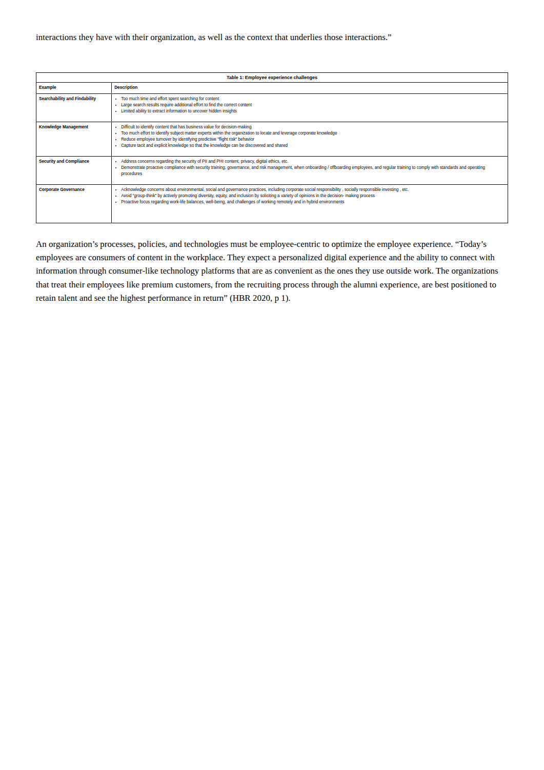interactions they have with their organization, as well as the context that underlies those interactions.”
Table 1: Employee experience challenges
| Example | Description |
| --- | --- |
| Searchability and Findability | Too much time and effort spent searching for content Large search results require additional effort to find the correct content Limited ability to extract information to uncover hidden insights |
| Knowledge Management | Difficult to identify content that has business value for decision-making Too much effort to identify subject matter experts within the organization to locate and leverage corporate knowledge Reduce employee turnover by identifying predictive "flight risk" behavior Capture tacit and explicit knowledge so that the knowledge can be discovered and shared |
| Security and Compliance | Address concerns regarding the security of PII and PHI content, privacy, digital ethics, etc. Demonstrate proactive compliance with security training, governance, and risk management, when onboarding / offboarding employees, and regular training to comply with standards and operating procedures |
| Corporate Governance | Acknowledge concerns about environmental, social and governance practices, including corporate social responsibility , socially responsible investing , etc. Avoid “group-think” by actively promoting diversity, equity, and inclusion by soliciting a variety of opinions in the decision- making process Proactive focus regarding work-life balances, well-being, and challenges of working remotely and in hybrid environments |
An organization’s processes, policies, and technologies must be employee-centric to optimize the employee experience. “Today’s employees are consumers of content in the workplace. They expect a personalized digital experience and the ability to connect with information through consumer-like technology platforms that are as convenient as the ones they use outside work. The organizations that treat their employees like premium customers, from the recruiting process through the alumni experience, are best positioned to retain talent and see the highest performance in return” (HBR 2020, p 1).